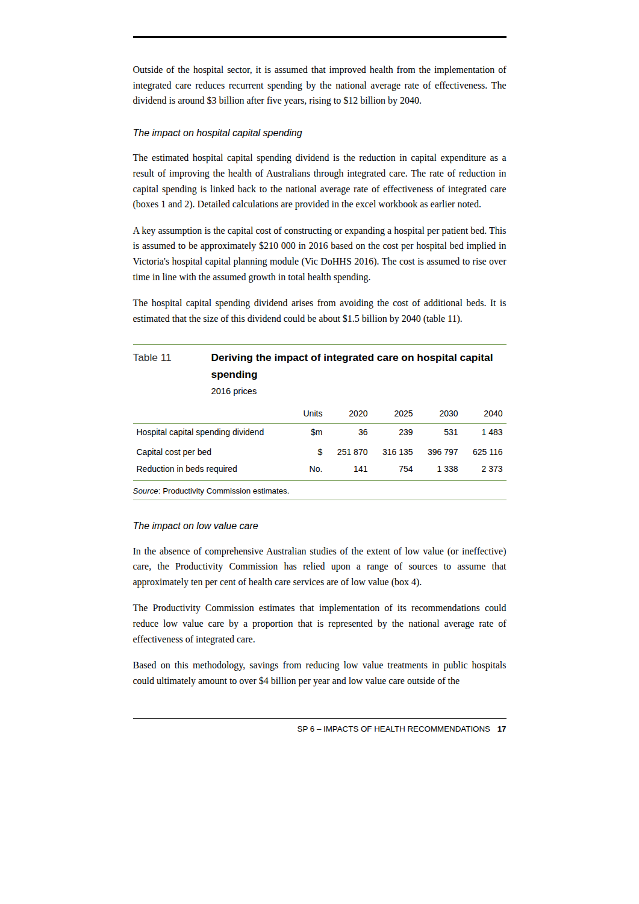Outside of the hospital sector, it is assumed that improved health from the implementation of integrated care reduces recurrent spending by the national average rate of effectiveness. The dividend is around $3 billion after five years, rising to $12 billion by 2040.
The impact on hospital capital spending
The estimated hospital capital spending dividend is the reduction in capital expenditure as a result of improving the health of Australians through integrated care. The rate of reduction in capital spending is linked back to the national average rate of effectiveness of integrated care (boxes 1 and 2). Detailed calculations are provided in the excel workbook as earlier noted.
A key assumption is the capital cost of constructing or expanding a hospital per patient bed. This is assumed to be approximately $210 000 in 2016 based on the cost per hospital bed implied in Victoria's hospital capital planning module (Vic DoHHS 2016). The cost is assumed to rise over time in line with the assumed growth in total health spending.
The hospital capital spending dividend arises from avoiding the cost of additional beds. It is estimated that the size of this dividend could be about $1.5 billion by 2040 (table 11).
Table 11
Deriving the impact of integrated care on hospital capital spending
2016 prices
| | Units | 2020 | 2025 | 2030 | 2040 |
| --- | --- | --- | --- | --- | --- |
| Hospital capital spending dividend | $m | 36 | 239 | 531 | 1 483 |
| Capital cost per bed | $ | 251 870 | 316 135 | 396 797 | 625 116 |
| Reduction in beds required | No. | 141 | 754 | 1 338 | 2 373 |
Source: Productivity Commission estimates.
The impact on low value care
In the absence of comprehensive Australian studies of the extent of low value (or ineffective) care, the Productivity Commission has relied upon a range of sources to assume that approximately ten per cent of health care services are of low value (box 4).
The Productivity Commission estimates that implementation of its recommendations could reduce low value care by a proportion that is represented by the national average rate of effectiveness of integrated care.
Based on this methodology, savings from reducing low value treatments in public hospitals could ultimately amount to over $4 billion per year and low value care outside of the
SP 6 – IMPACTS OF HEALTH RECOMMENDATIONS 17